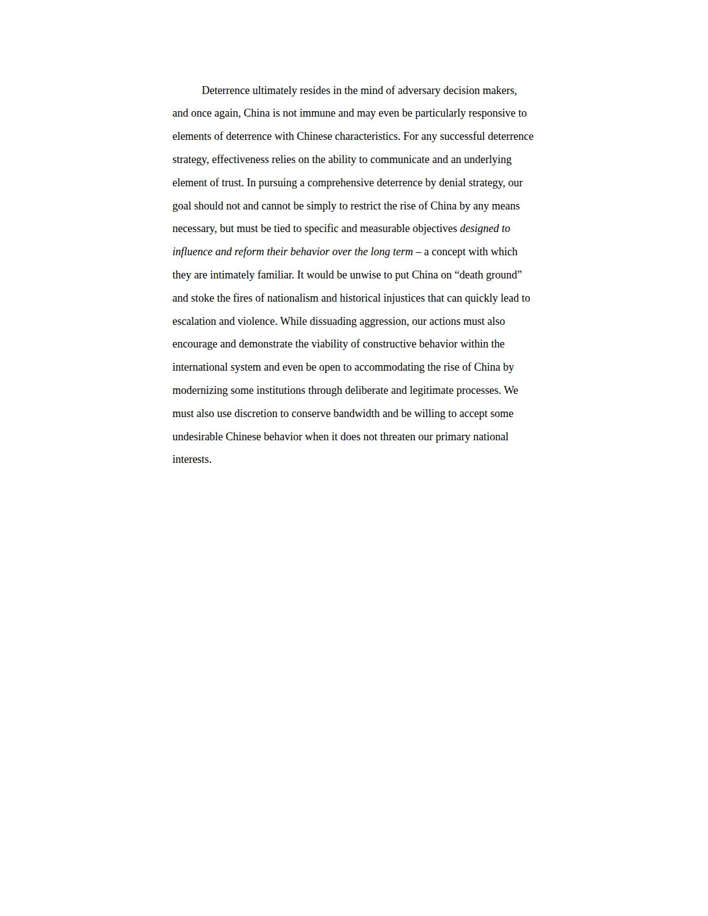Deterrence ultimately resides in the mind of adversary decision makers, and once again, China is not immune and may even be particularly responsive to elements of deterrence with Chinese characteristics. For any successful deterrence strategy, effectiveness relies on the ability to communicate and an underlying element of trust. In pursuing a comprehensive deterrence by denial strategy, our goal should not and cannot be simply to restrict the rise of China by any means necessary, but must be tied to specific and measurable objectives designed to influence and reform their behavior over the long term – a concept with which they are intimately familiar. It would be unwise to put China on “death ground” and stoke the fires of nationalism and historical injustices that can quickly lead to escalation and violence. While dissuading aggression, our actions must also encourage and demonstrate the viability of constructive behavior within the international system and even be open to accommodating the rise of China by modernizing some institutions through deliberate and legitimate processes. We must also use discretion to conserve bandwidth and be willing to accept some undesirable Chinese behavior when it does not threaten our primary national interests.